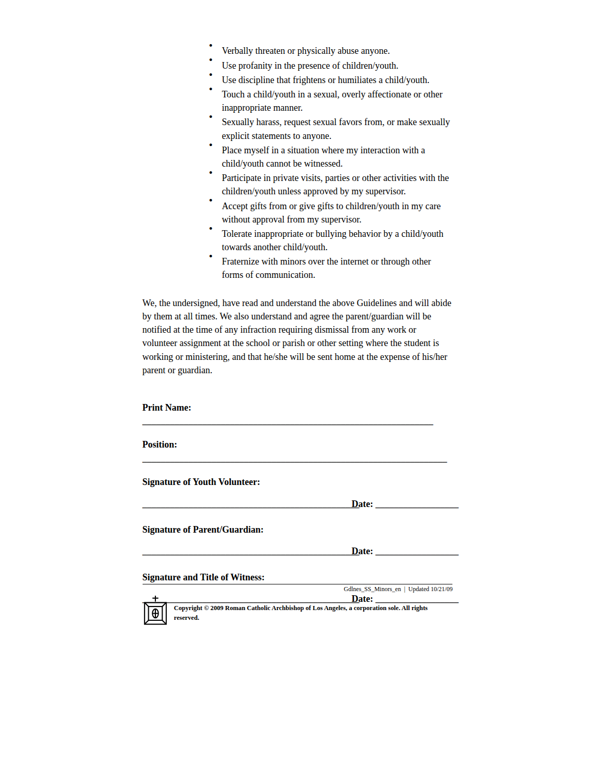Verbally threaten or physically abuse anyone.
Use profanity in the presence of children/youth.
Use discipline that frightens or humiliates a child/youth.
Touch a child/youth in a sexual, overly affectionate or other inappropriate manner.
Sexually harass, request sexual favors from, or make sexually explicit statements to anyone.
Place myself in a situation where my interaction with a child/youth cannot be witnessed.
Participate in private visits, parties or other activities with the children/youth unless approved by my supervisor.
Accept gifts from or give gifts to children/youth in my care without approval from my supervisor.
Tolerate inappropriate or bullying behavior by a child/youth towards another child/youth.
Fraternize with minors over the internet or through other forms of communication.
We, the undersigned, have read and understand the above Guidelines and will abide by them at all times. We also understand and agree the parent/guardian will be notified at the time of any infraction requiring dismissal from any work or volunteer assignment at the school or parish or other setting where the student is working or ministering, and that he/she will be sent home at the expense of his/her parent or guardian.
Print Name: _______________________________________________________________
Position: __________________________________________________________________
Signature of Youth Volunteer:
_______________________________________________Date: __________________
Signature of Parent/Guardian:
_______________________________________________Date: __________________
Signature and Title of Witness:
_______________________________________________Date: __________________
Gdlnes_SS_Minors_en | Updated 10/21/09
Copyright © 2009 Roman Catholic Archbishop of Los Angeles, a corporation sole. All rights reserved.